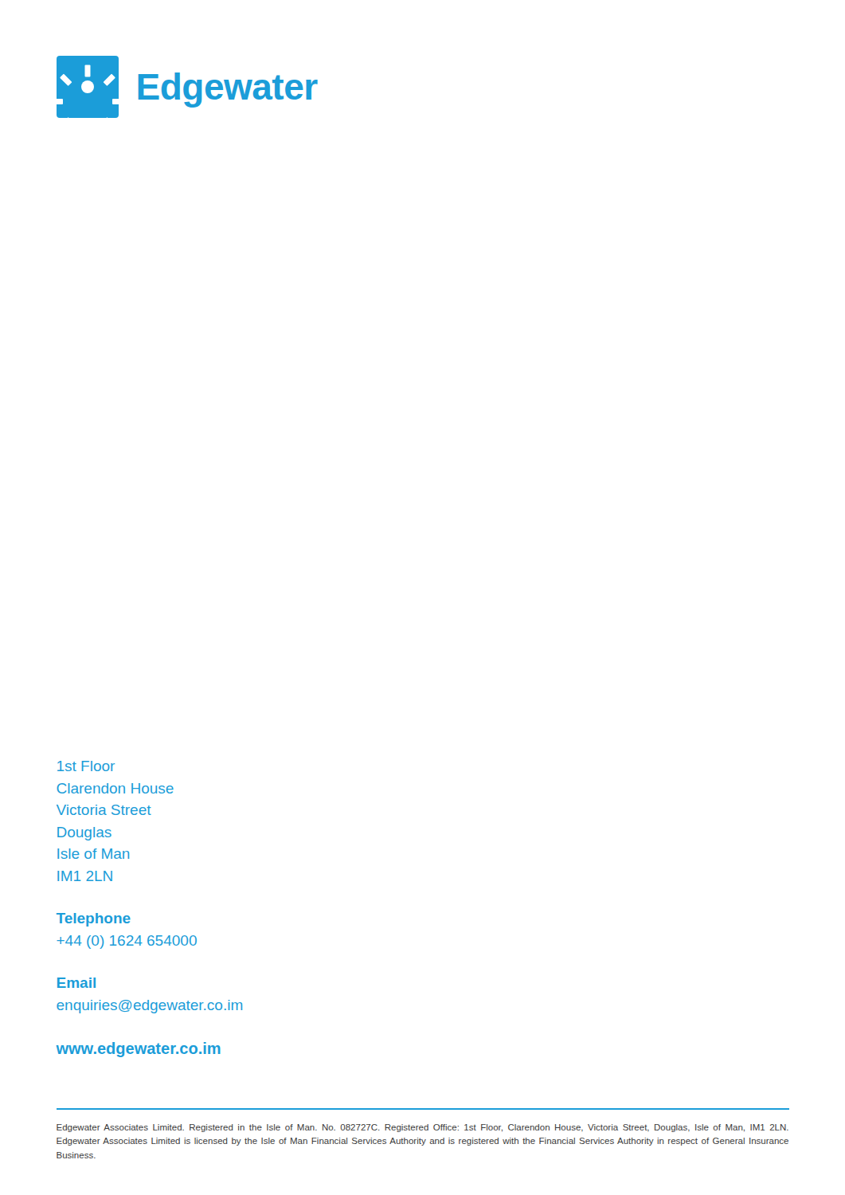Edgewater
1st Floor
Clarendon House
Victoria Street
Douglas
Isle of Man
IM1 2LN
Telephone
+44 (0) 1624 654000
Email
enquiries@edgewater.co.im
www.edgewater.co.im
Edgewater Associates Limited. Registered in the Isle of Man. No. 082727C. Registered Office: 1st Floor, Clarendon House, Victoria Street, Douglas, Isle of Man, IM1 2LN. Edgewater Associates Limited is licensed by the Isle of Man Financial Services Authority and is registered with the Financial Services Authority in respect of General Insurance Business.